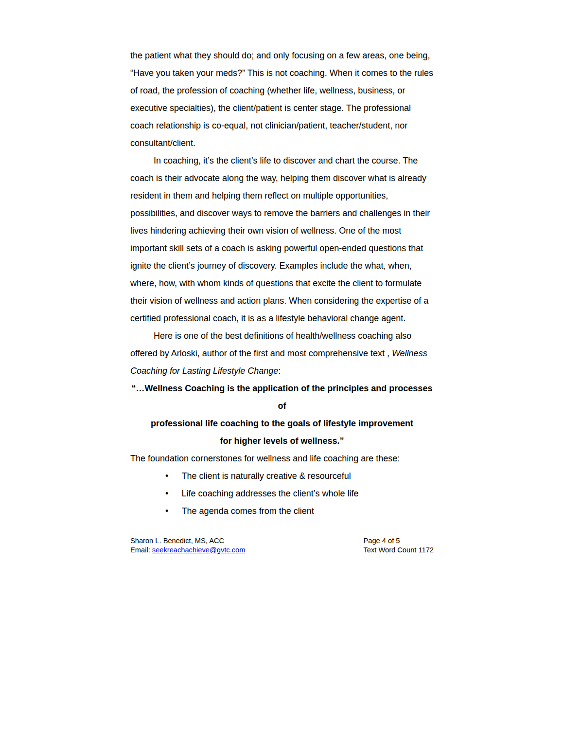the patient what they should do; and only focusing on a few areas, one being, “Have you taken your meds?” This is not coaching. When it comes to the rules of road, the profession of coaching (whether life, wellness, business, or executive specialties), the client/patient is center stage. The professional coach relationship is co-equal, not clinician/patient, teacher/student, nor consultant/client.
In coaching, it’s the client’s life to discover and chart the course. The coach is their advocate along the way, helping them discover what is already resident in them and helping them reflect on multiple opportunities, possibilities, and discover ways to remove the barriers and challenges in their lives hindering achieving their own vision of wellness. One of the most important skill sets of a coach is asking powerful open-ended questions that ignite the client’s journey of discovery. Examples include the what, when, where, how, with whom kinds of questions that excite the client to formulate their vision of wellness and action plans. When considering the expertise of a certified professional coach, it is as a lifestyle behavioral change agent.
Here is one of the best definitions of health/wellness coaching also offered by Arloski, author of the first and most comprehensive text , Wellness Coaching for Lasting Lifestyle Change:
“…Wellness Coaching is the application of the principles and processes of professional life coaching to the goals of lifestyle improvement for higher levels of wellness.”
The foundation cornerstones for wellness and life coaching are these:
The client is naturally creative & resourceful
Life coaching addresses the client’s whole life
The agenda comes from the client
Sharon L. Benedict, MS, ACC
Email: seekreachachieve@gvtc.com
Page 4 of 5
Text Word Count 1172